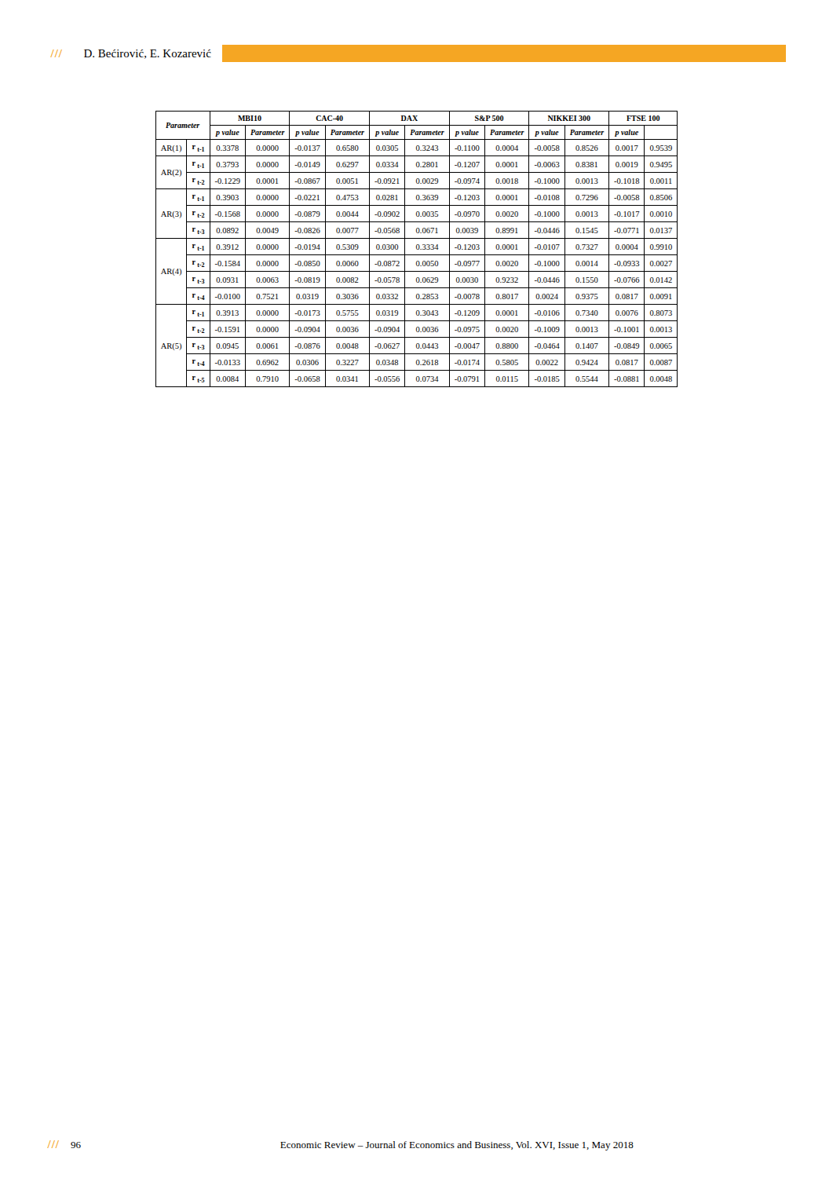///
D. Bećirović, E. Kozarević
| Parameter | MBI10 | CAC-40 | DAX | S&P 500 | NIKKEI 300 | FTSE 100 |
| --- | --- | --- | --- | --- | --- | --- |
| p value | Parameter | p value | Parameter | p value | Parameter | p value | Parameter | p value | Parameter | p value | |
| AR(1) | r t-1 | 0.3378 | 0.0000 | -0.0137 | 0.6580 | 0.0305 | 0.3243 | -0.1100 | 0.0004 | -0.0058 | 0.8526 | 0.0017 | 0.9539 |
| AR(2) | r t-1 | 0.3793 | 0.0000 | -0.0149 | 0.6297 | 0.0334 | 0.2801 | -0.1207 | 0.0001 | -0.0063 | 0.8381 | 0.0019 | 0.9495 |
| r t-2 | -0.1229 | 0.0001 | -0.0867 | 0.0051 | -0.0921 | 0.0029 | -0.0974 | 0.0018 | -0.1000 | 0.0013 | -0.1018 | 0.0011 |
| AR(3) | r t-1 | 0.3903 | 0.0000 | -0.0221 | 0.4753 | 0.0281 | 0.3639 | -0.1203 | 0.0001 | -0.0108 | 0.7296 | -0.0058 | 0.8506 |
| r t-2 | -0.1568 | 0.0000 | -0.0879 | 0.0044 | -0.0902 | 0.0035 | -0.0970 | 0.0020 | -0.1000 | 0.0013 | -0.1017 | 0.0010 |
| r t-3 | 0.0892 | 0.0049 | -0.0826 | 0.0077 | -0.0568 | 0.0671 | 0.0039 | 0.8991 | -0.0446 | 0.1545 | -0.0771 | 0.0137 |
| AR(4) | r t-1 | 0.3912 | 0.0000 | -0.0194 | 0.5309 | 0.0300 | 0.3334 | -0.1203 | 0.0001 | -0.0107 | 0.7327 | 0.0004 | 0.9910 |
| r t-2 | -0.1584 | 0.0000 | -0.0850 | 0.0060 | -0.0872 | 0.0050 | -0.0977 | 0.0020 | -0.1000 | 0.0014 | -0.0933 | 0.0027 |
| r t-3 | 0.0931 | 0.0063 | -0.0819 | 0.0082 | -0.0578 | 0.0629 | 0.0030 | 0.9232 | -0.0446 | 0.1550 | -0.0766 | 0.0142 |
| r t-4 | -0.0100 | 0.7521 | 0.0319 | 0.3036 | 0.0332 | 0.2853 | -0.0078 | 0.8017 | 0.0024 | 0.9375 | 0.0817 | 0.0091 |
| AR(5) | r t-1 | 0.3913 | 0.0000 | -0.0173 | 0.5755 | 0.0319 | 0.3043 | -0.1209 | 0.0001 | -0.0106 | 0.7340 | 0.0076 | 0.8073 |
| r t-2 | -0.1591 | 0.0000 | -0.0904 | 0.0036 | -0.0904 | 0.0036 | -0.0975 | 0.0020 | -0.1009 | 0.0013 | -0.1001 | 0.0013 |
| r t-3 | 0.0945 | 0.0061 | -0.0876 | 0.0048 | -0.0627 | 0.0443 | -0.0047 | 0.8800 | -0.0464 | 0.1407 | -0.0849 | 0.0065 |
| r t-4 | -0.0133 | 0.6962 | 0.0306 | 0.3227 | 0.0348 | 0.2618 | -0.0174 | 0.5805 | 0.0022 | 0.9424 | 0.0817 | 0.0087 |
| r t-5 | 0.0084 | 0.7910 | -0.0658 | 0.0341 | -0.0556 | 0.0734 | -0.0791 | 0.0115 | -0.0185 | 0.5544 | -0.0881 | 0.0048 |
///
96
Economic Review – Journal of Economics and Business, Vol. XVI, Issue 1, May 2018